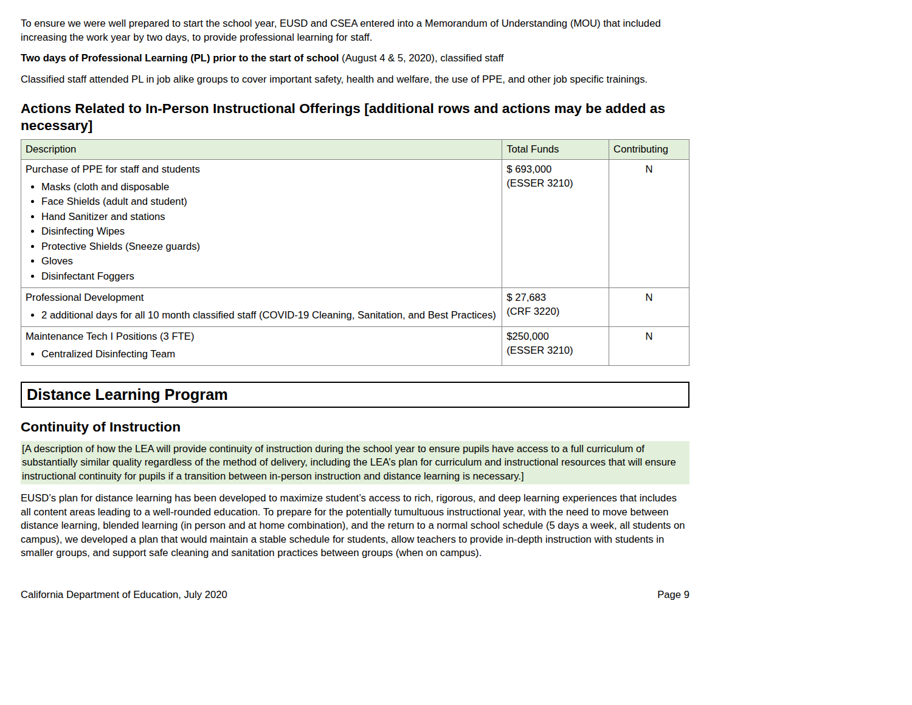To ensure we were well prepared to start the school year, EUSD and CSEA entered into a Memorandum of Understanding (MOU) that included increasing the work year by two days, to provide professional learning for staff.
Two days of Professional Learning (PL) prior to the start of school (August 4 & 5, 2020), classified staff
Classified staff attended PL in job alike groups to cover important safety, health and welfare, the use of PPE, and other job specific trainings.
Actions Related to In-Person Instructional Offerings [additional rows and actions may be added as necessary]
| Description | Total Funds | Contributing |
| --- | --- | --- |
| Purchase of PPE for staff and students Masks (cloth and disposable Face Shields (adult and student) Hand Sanitizer and stations Disinfecting Wipes Protective Shields (Sneeze guards) Gloves Disinfectant Foggers | $ 693,000 (ESSER 3210) | N |
| Professional Development 2 additional days for all 10 month classified staff (COVID-19 Cleaning, Sanitation, and Best Practices) | $ 27,683 (CRF 3220) | N |
| Maintenance Tech I Positions (3 FTE) Centralized Disinfecting Team | $250,000 (ESSER 3210) | N |
Distance Learning Program
Continuity of Instruction
[A description of how the LEA will provide continuity of instruction during the school year to ensure pupils have access to a full curriculum of substantially similar quality regardless of the method of delivery, including the LEA’s plan for curriculum and instructional resources that will ensure instructional continuity for pupils if a transition between in-person instruction and distance learning is necessary.]
EUSD’s plan for distance learning has been developed to maximize student’s access to rich, rigorous, and deep learning experiences that includes all content areas leading to a well-rounded education. To prepare for the potentially tumultuous instructional year, with the need to move between distance learning, blended learning (in person and at home combination), and the return to a normal school schedule (5 days a week, all students on campus), we developed a plan that would maintain a stable schedule for students, allow teachers to provide in-depth instruction with students in smaller groups, and support safe cleaning and sanitation practices between groups (when on campus).
California Department of Education, July 2020 Page 9